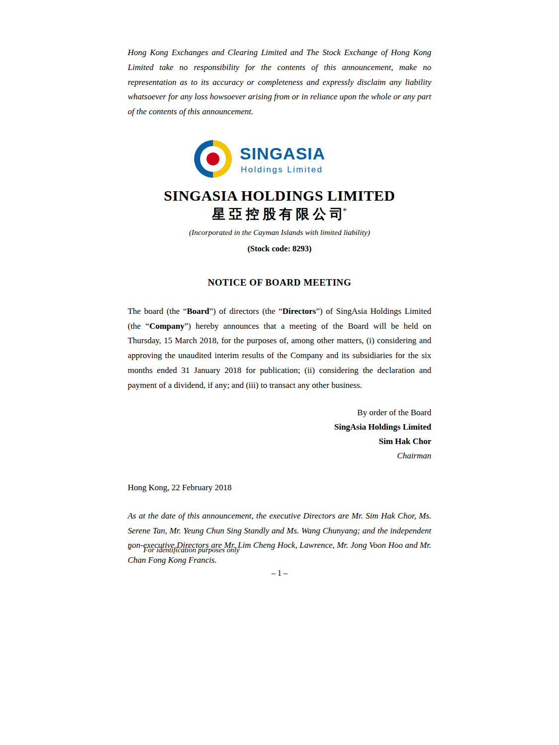Hong Kong Exchanges and Clearing Limited and The Stock Exchange of Hong Kong Limited take no responsibility for the contents of this announcement, make no representation as to its accuracy or completeness and expressly disclaim any liability whatsoever for any loss howsoever arising from or in reliance upon the whole or any part of the contents of this announcement.
SINGASIA Holdings Limited
SINGASIA HOLDINGS LIMITED
星 亞 控 股 有 限 公 司*
(Incorporated in the Cayman Islands with limited liability)
(Stock code: 8293)
NOTICE OF BOARD MEETING
The board (the “Board”) of directors (the “Directors”) of SingAsia Holdings Limited (the “Company”) hereby announces that a meeting of the Board will be held on Thursday, 15 March 2018, for the purposes of, among other matters, (i) considering and approving the unaudited interim results of the Company and its subsidiaries for the six months ended 31 January 2018 for publication; (ii) considering the declaration and payment of a dividend, if any; and (iii) to transact any other business.
By order of the Board
SingAsia Holdings Limited
Sim Hak Chor
Chairman
Hong Kong, 22 February 2018
As at the date of this announcement, the executive Directors are Mr. Sim Hak Chor, Ms. Serene Tan, Mr. Yeung Chun Sing Standly and Ms. Wang Chunyang; and the independent non-executive Directors are Mr. Lim Cheng Hock, Lawrence, Mr. Jong Voon Hoo and Mr. Chan Fong Kong Francis.
*For identification purposes only
– 1 –